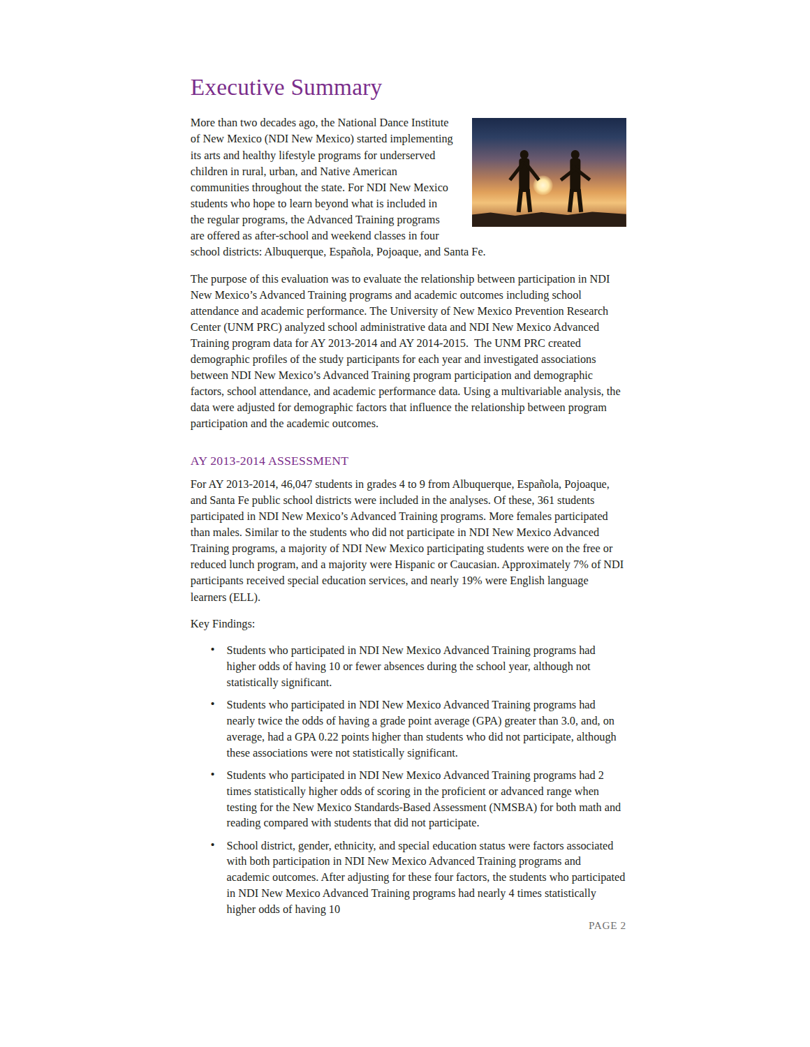Executive Summary
More than two decades ago, the National Dance Institute of New Mexico (NDI New Mexico) started implementing its arts and healthy lifestyle programs for underserved children in rural, urban, and Native American communities throughout the state. For NDI New Mexico students who hope to learn beyond what is included in the regular programs, the Advanced Training programs are offered as after-school and weekend classes in four school districts: Albuquerque, Española, Pojoaque, and Santa Fe.
The purpose of this evaluation was to evaluate the relationship between participation in NDI New Mexico’s Advanced Training programs and academic outcomes including school attendance and academic performance. The University of New Mexico Prevention Research Center (UNM PRC) analyzed school administrative data and NDI New Mexico Advanced Training program data for AY 2013-2014 and AY 2014-2015. The UNM PRC created demographic profiles of the study participants for each year and investigated associations between NDI New Mexico’s Advanced Training program participation and demographic factors, school attendance, and academic performance data. Using a multivariable analysis, the data were adjusted for demographic factors that influence the relationship between program participation and the academic outcomes.
AY 2013-2014 ASSESSMENT
For AY 2013-2014, 46,047 students in grades 4 to 9 from Albuquerque, Española, Pojoaque, and Santa Fe public school districts were included in the analyses. Of these, 361 students participated in NDI New Mexico’s Advanced Training programs. More females participated than males. Similar to the students who did not participate in NDI New Mexico Advanced Training programs, a majority of NDI New Mexico participating students were on the free or reduced lunch program, and a majority were Hispanic or Caucasian. Approximately 7% of NDI participants received special education services, and nearly 19% were English language learners (ELL).
Key Findings:
Students who participated in NDI New Mexico Advanced Training programs had higher odds of having 10 or fewer absences during the school year, although not statistically significant.
Students who participated in NDI New Mexico Advanced Training programs had nearly twice the odds of having a grade point average (GPA) greater than 3.0, and, on average, had a GPA 0.22 points higher than students who did not participate, although these associations were not statistically significant.
Students who participated in NDI New Mexico Advanced Training programs had 2 times statistically higher odds of scoring in the proficient or advanced range when testing for the New Mexico Standards-Based Assessment (NMSBA) for both math and reading compared with students that did not participate.
School district, gender, ethnicity, and special education status were factors associated with both participation in NDI New Mexico Advanced Training programs and academic outcomes. After adjusting for these four factors, the students who participated in NDI New Mexico Advanced Training programs had nearly 4 times statistically higher odds of having 10
PAGE 2